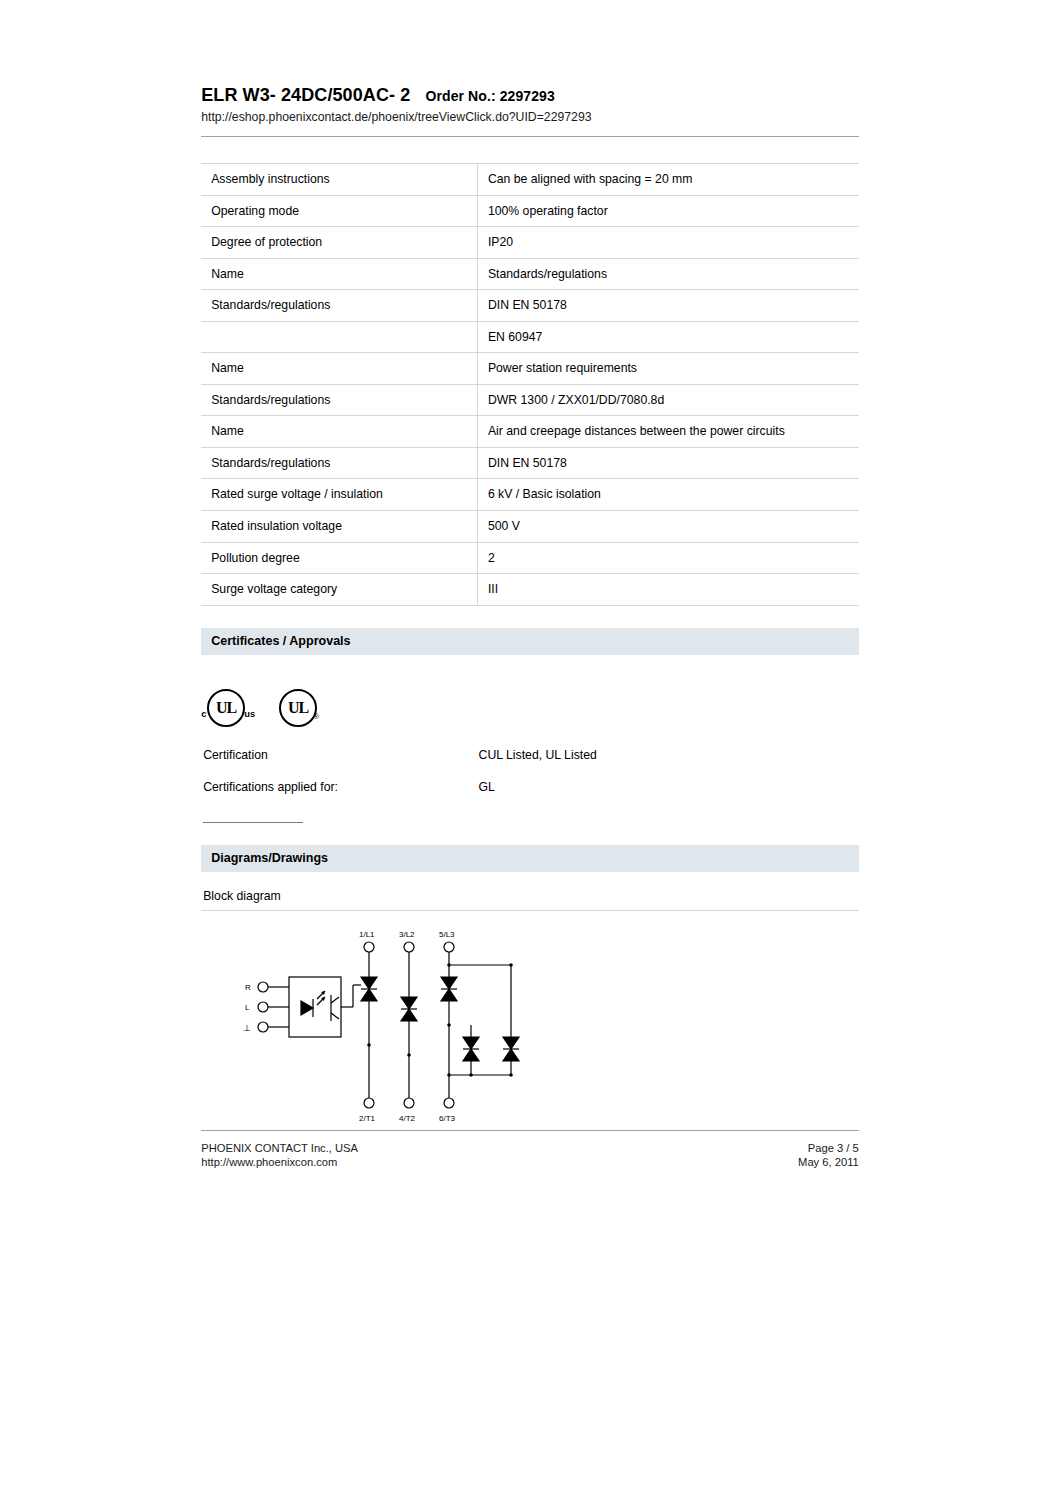ELR W3- 24DC/500AC- 2 Order No.: 2297293
http://eshop.phoenixcontact.de/phoenix/treeViewClick.do?UID=2297293
| Assembly instructions | Can be aligned with spacing = 20 mm |
| Operating mode | 100% operating factor |
| Degree of protection | IP20 |
| Name | Standards/regulations |
| Standards/regulations | DIN EN 50178 |
| | EN 60947 |
| Name | Power station requirements |
| Standards/regulations | DWR 1300 / ZXX01/DD/7080.8d |
| Name | Air and creepage distances between the power circuits |
| Standards/regulations | DIN EN 50178 |
| Rated surge voltage / insulation | 6 kV / Basic isolation |
| Rated insulation voltage | 500 V |
| Pollution degree | 2 |
| Surge voltage category | III |
Certificates / Approvals
c UL us
UL ®
Certification
CUL Listed, UL Listed
Certifications applied for:
GL
Diagrams/Drawings
Block diagram
1/L1 3/L2 5/L3 2/T1 4/T2 6/T3 R L ⊥
PHOENIX CONTACT Inc., USA
http://www.phoenixcon.com
Page 3 / 5
May 6, 2011